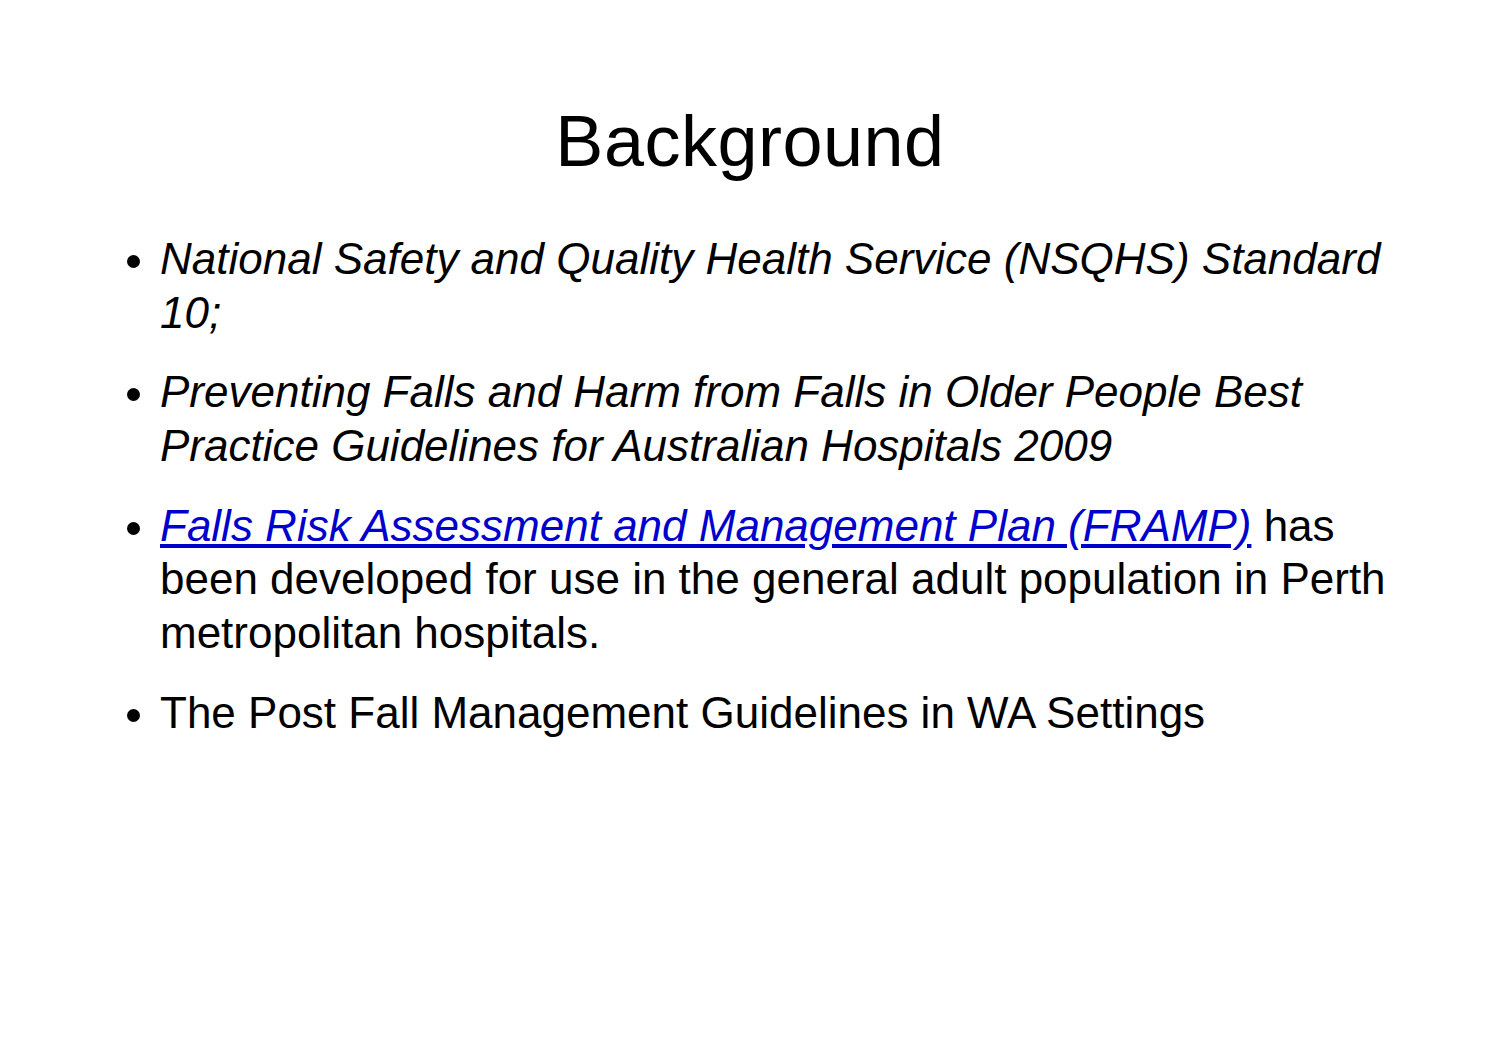Background
National Safety and Quality Health Service (NSQHS) Standard 10;
Preventing Falls and Harm from Falls in Older People Best Practice Guidelines for Australian Hospitals 2009
Falls Risk Assessment and Management Plan (FRAMP) has been developed for use in the general adult population in Perth metropolitan hospitals.
The Post Fall Management Guidelines in WA Settings